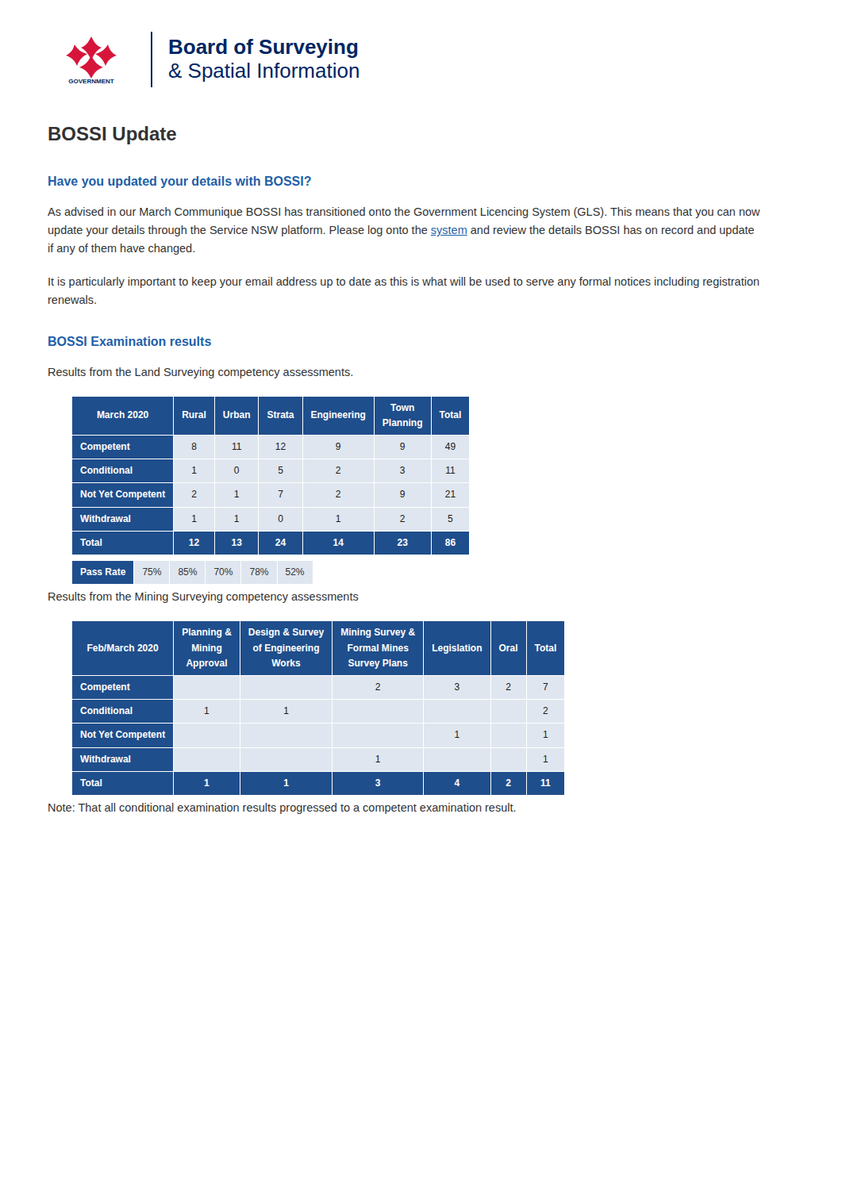GOVERNMENT
Board of Surveying
& Spatial Information
BOSSI Update
Have you updated your details with BOSSI?
As advised in our March Communique BOSSI has transitioned onto the Government Licencing System (GLS). This means that you can now update your details through the Service NSW platform. Please log onto the system and review the details BOSSI has on record and update if any of them have changed.
It is particularly important to keep your email address up to date as this is what will be used to serve any formal notices including registration renewals.
BOSSI Examination results
Results from the Land Surveying competency assessments.
| March 2020 | Rural | Urban | Strata | Engineering | Town Planning | Total |
| --- | --- | --- | --- | --- | --- | --- |
| Competent | 8 | 11 | 12 | 9 | 9 | 49 |
| Conditional | 1 | 0 | 5 | 2 | 3 | 11 |
| Not Yet Competent | 2 | 1 | 7 | 2 | 9 | 21 |
| Withdrawal | 1 | 1 | 0 | 1 | 2 | 5 |
| Total | 12 | 13 | 24 | 14 | 23 | 86 |
| Pass Rate | 75% | 85% | 70% | 78% | 52% |
Results from the Mining Surveying competency assessments
| Feb/March 2020 | Planning & Mining Approval | Design & Survey of Engineering Works | Mining Survey & Formal Mines Survey Plans | Legislation | Oral | Total |
| --- | --- | --- | --- | --- | --- | --- |
| Competent | | | 2 | 3 | 2 | 7 |
| Conditional | 1 | 1 | | | | 2 |
| Not Yet Competent | | | | 1 | | 1 |
| Withdrawal | | | 1 | | | 1 |
| Total | 1 | 1 | 3 | 4 | 2 | 11 |
Note: That all conditional examination results progressed to a competent examination result.